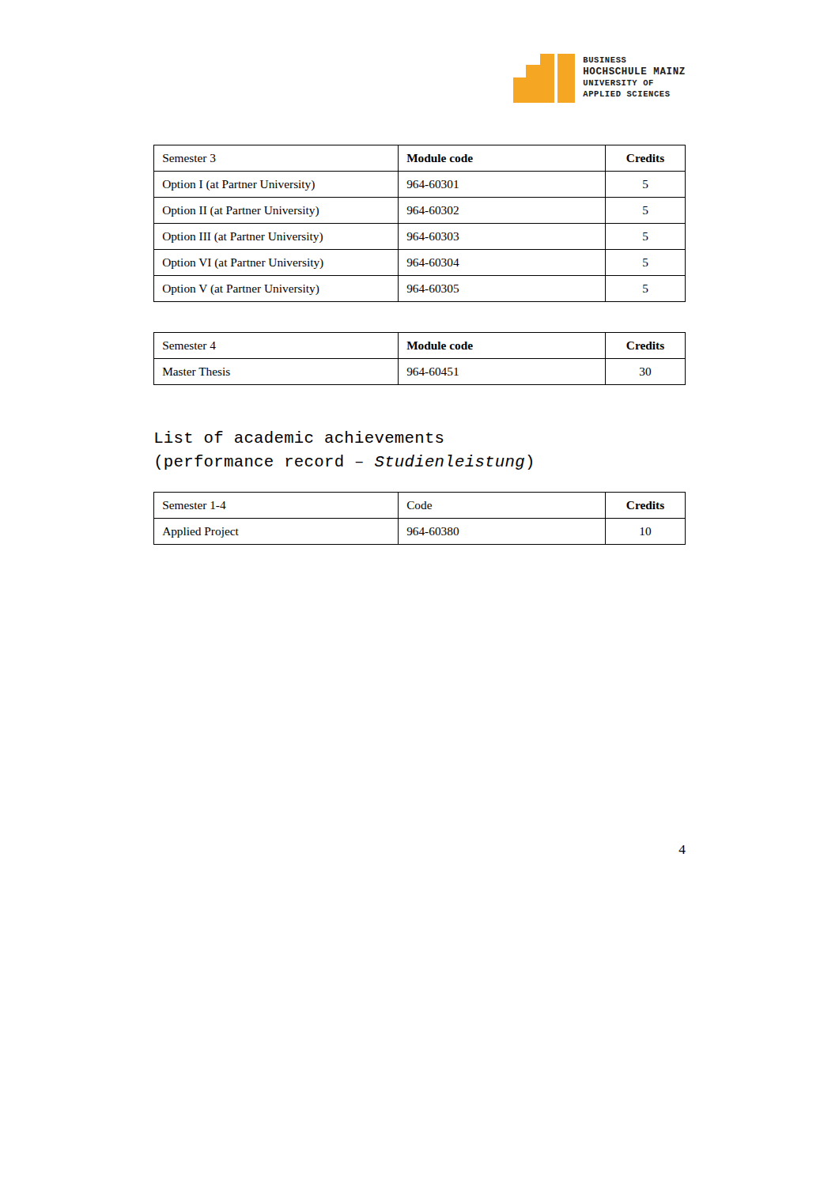Business
Hochschule Mainz
University of
Applied Sciences
| Semester 3 | Module code | Credits |
| --- | --- | --- |
| Option I (at Partner University) | 964-60301 | 5 |
| Option II (at Partner University) | 964-60302 | 5 |
| Option III (at Partner University) | 964-60303 | 5 |
| Option VI (at Partner University) | 964-60304 | 5 |
| Option V (at Partner University) | 964-60305 | 5 |
| Semester 4 | Module code | Credits |
| --- | --- | --- |
| Master Thesis | 964-60451 | 30 |
List of academic achievements
(performance record – Studienleistung)
| Semester 1-4 | Code | Credits |
| --- | --- | --- |
| Applied Project | 964-60380 | 10 |
4